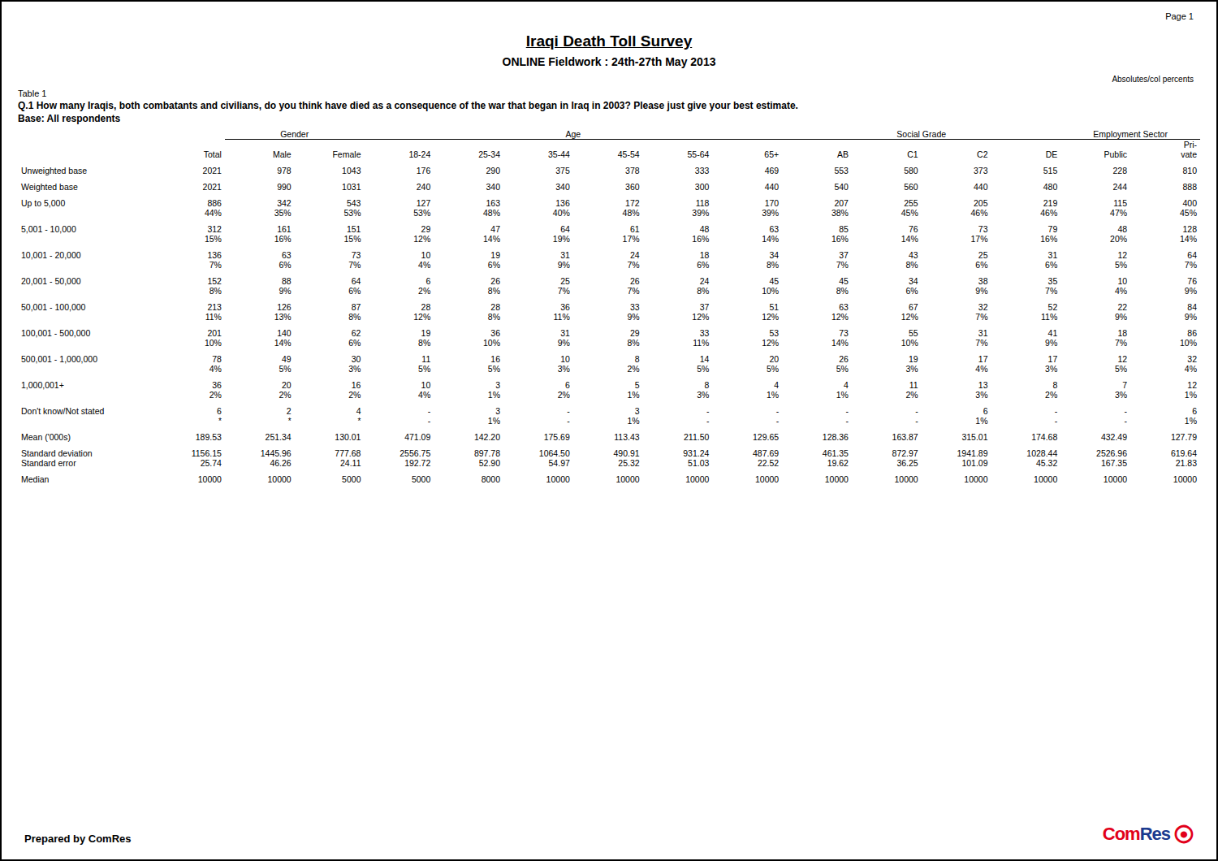Page 1
Iraqi Death Toll Survey
ONLINE Fieldwork : 24th-27th May 2013
Absolutes/col percents
Table 1
Q.1 How many Iraqis, both combatants and civilians, do you think have died as a consequence of the war that began in Iraq in 2003? Please just give your best estimate.
Base: All respondents
| | | Gender | Age | Social Grade | Employment Sector |
| | Total | Male | Female | 18-24 | 25-34 | 35-44 | 45-54 | 55-64 | 65+ | AB | C1 | C2 | DE | Public | Pri- vate |
| Unweighted base | 2021 | 978 | 1043 | 176 | 290 | 375 | 378 | 333 | 469 | 553 | 580 | 373 | 515 | 228 | 810 |
| Weighted base | 2021 | 990 | 1031 | 240 | 340 | 340 | 360 | 300 | 440 | 540 | 560 | 440 | 480 | 244 | 888 |
| Up to 5,000 | 886 | 342 | 543 | 127 | 163 | 136 | 172 | 118 | 170 | 207 | 255 | 205 | 219 | 115 | 400 |
| | 44% | 35% | 53% | 53% | 48% | 40% | 48% | 39% | 39% | 38% | 45% | 46% | 46% | 47% | 45% |
| 5,001 - 10,000 | 312 | 161 | 151 | 29 | 47 | 64 | 61 | 48 | 63 | 85 | 76 | 73 | 79 | 48 | 128 |
| | 15% | 16% | 15% | 12% | 14% | 19% | 17% | 16% | 14% | 16% | 14% | 17% | 16% | 20% | 14% |
| 10,001 - 20,000 | 136 | 63 | 73 | 10 | 19 | 31 | 24 | 18 | 34 | 37 | 43 | 25 | 31 | 12 | 64 |
| | 7% | 6% | 7% | 4% | 6% | 9% | 7% | 6% | 8% | 7% | 8% | 6% | 6% | 5% | 7% |
| 20,001 - 50,000 | 152 | 88 | 64 | 6 | 26 | 25 | 26 | 24 | 45 | 45 | 34 | 38 | 35 | 10 | 76 |
| | 8% | 9% | 6% | 2% | 8% | 7% | 7% | 8% | 10% | 8% | 6% | 9% | 7% | 4% | 9% |
| 50,001 - 100,000 | 213 | 126 | 87 | 28 | 28 | 36 | 33 | 37 | 51 | 63 | 67 | 32 | 52 | 22 | 84 |
| | 11% | 13% | 8% | 12% | 8% | 11% | 9% | 12% | 12% | 12% | 12% | 7% | 11% | 9% | 9% |
| 100,001 - 500,000 | 201 | 140 | 62 | 19 | 36 | 31 | 29 | 33 | 53 | 73 | 55 | 31 | 41 | 18 | 86 |
| | 10% | 14% | 6% | 8% | 10% | 9% | 8% | 11% | 12% | 14% | 10% | 7% | 9% | 7% | 10% |
| 500,001 - 1,000,000 | 78 | 49 | 30 | 11 | 16 | 10 | 8 | 14 | 20 | 26 | 19 | 17 | 17 | 12 | 32 |
| | 4% | 5% | 3% | 5% | 5% | 3% | 2% | 5% | 5% | 5% | 3% | 4% | 3% | 5% | 4% |
| 1,000,001+ | 36 | 20 | 16 | 10 | 3 | 6 | 5 | 8 | 4 | 4 | 11 | 13 | 8 | 7 | 12 |
| | 2% | 2% | 2% | 4% | 1% | 2% | 1% | 3% | 1% | 1% | 2% | 3% | 2% | 3% | 1% |
| Don't know/Not stated | 6 | 2 | 4 | - | 3 | - | 3 | - | - | - | - | 6 | - | - | 6 |
| | * | * | * | - | 1% | - | 1% | - | - | - | - | 1% | - | - | 1% |
| Mean ('000s) | 189.53 | 251.34 | 130.01 | 471.09 | 142.20 | 175.69 | 113.43 | 211.50 | 129.65 | 128.36 | 163.87 | 315.01 | 174.68 | 432.49 | 127.79 |
| Standard deviation | 1156.15 | 1445.96 | 777.68 | 2556.75 | 897.78 | 1064.50 | 490.91 | 931.24 | 487.69 | 461.35 | 872.97 | 1941.89 | 1028.44 | 2526.96 | 619.64 |
| Standard error | 25.74 | 46.26 | 24.11 | 192.72 | 52.90 | 54.97 | 25.32 | 51.03 | 22.52 | 19.62 | 36.25 | 101.09 | 45.32 | 167.35 | 21.83 |
| Median | 10000 | 10000 | 5000 | 5000 | 8000 | 10000 | 10000 | 10000 | 10000 | 10000 | 10000 | 10000 | 10000 | 10000 | 10000 |
Prepared by ComRes
ComRes⦿